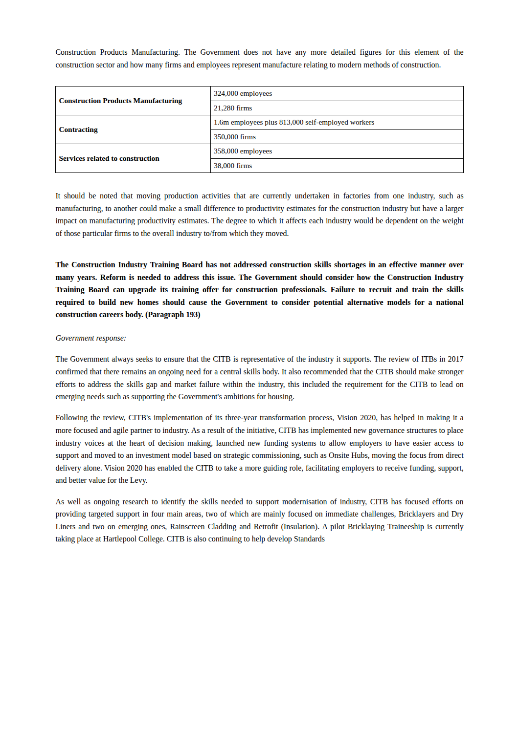Construction Products Manufacturing. The Government does not have any more detailed figures for this element of the construction sector and how many firms and employees represent manufacture relating to modern methods of construction.
| Construction Products Manufacturing | 324,000 employees |
| 21,280 firms |
| Contracting | 1.6m employees plus 813,000 self-employed workers |
| 350,000 firms |
| Services related to construction | 358,000 employees |
| 38,000 firms |
It should be noted that moving production activities that are currently undertaken in factories from one industry, such as manufacturing, to another could make a small difference to productivity estimates for the construction industry but have a larger impact on manufacturing productivity estimates. The degree to which it affects each industry would be dependent on the weight of those particular firms to the overall industry to/from which they moved.
The Construction Industry Training Board has not addressed construction skills shortages in an effective manner over many years. Reform is needed to address this issue. The Government should consider how the Construction Industry Training Board can upgrade its training offer for construction professionals. Failure to recruit and train the skills required to build new homes should cause the Government to consider potential alternative models for a national construction careers body. (Paragraph 193)
Government response:
The Government always seeks to ensure that the CITB is representative of the industry it supports. The review of ITBs in 2017 confirmed that there remains an ongoing need for a central skills body. It also recommended that the CITB should make stronger efforts to address the skills gap and market failure within the industry, this included the requirement for the CITB to lead on emerging needs such as supporting the Government's ambitions for housing.
Following the review, CITB's implementation of its three-year transformation process, Vision 2020, has helped in making it a more focused and agile partner to industry. As a result of the initiative, CITB has implemented new governance structures to place industry voices at the heart of decision making, launched new funding systems to allow employers to have easier access to support and moved to an investment model based on strategic commissioning, such as Onsite Hubs, moving the focus from direct delivery alone. Vision 2020 has enabled the CITB to take a more guiding role, facilitating employers to receive funding, support, and better value for the Levy.
As well as ongoing research to identify the skills needed to support modernisation of industry, CITB has focused efforts on providing targeted support in four main areas, two of which are mainly focused on immediate challenges, Bricklayers and Dry Liners and two on emerging ones, Rainscreen Cladding and Retrofit (Insulation). A pilot Bricklaying Traineeship is currently taking place at Hartlepool College. CITB is also continuing to help develop Standards